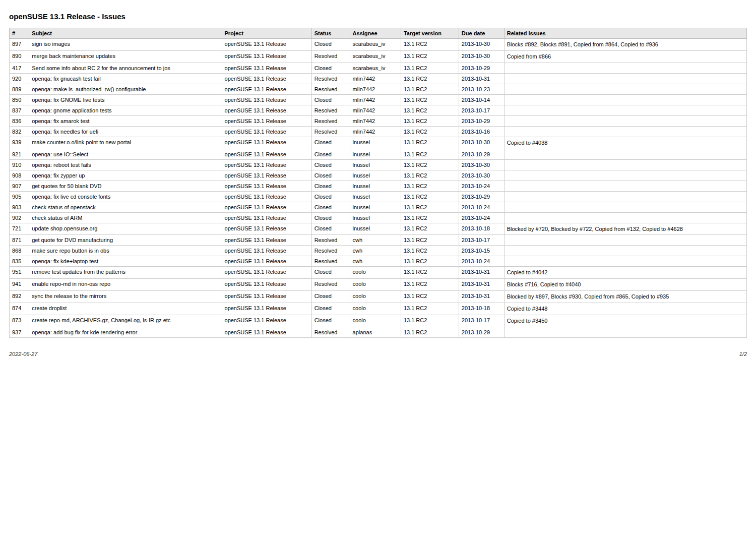openSUSE 13.1 Release - Issues
| # | Subject | Project | Status | Assignee | Target version | Due date | Related issues |
| --- | --- | --- | --- | --- | --- | --- | --- |
| 897 | sign iso images | openSUSE 13.1 Release | Closed | scarabeus_iv | 13.1 RC2 | 2013-10-30 | Blocks #892, Blocks #891, Copied from #864, Copied to #936 |
| 890 | merge back maintenance updates | openSUSE 13.1 Release | Resolved | scarabeus_iv | 13.1 RC2 | 2013-10-30 | Copied from #866 |
| 417 | Send some info about RC 2 for the announcement to jos | openSUSE 13.1 Release | Closed | scarabeus_iv | 13.1 RC2 | 2013-10-29 | |
| 920 | openqa: fix gnucash test fail | openSUSE 13.1 Release | Resolved | mlin7442 | 13.1 RC2 | 2013-10-31 | |
| 889 | openqa: make is_authorized_rw() configurable | openSUSE 13.1 Release | Resolved | mlin7442 | 13.1 RC2 | 2013-10-23 | |
| 850 | openqa: fix GNOME live tests | openSUSE 13.1 Release | Closed | mlin7442 | 13.1 RC2 | 2013-10-14 | |
| 837 | openqa: gnome application tests | openSUSE 13.1 Release | Resolved | mlin7442 | 13.1 RC2 | 2013-10-17 | |
| 836 | openqa: fix amarok test | openSUSE 13.1 Release | Resolved | mlin7442 | 13.1 RC2 | 2013-10-29 | |
| 832 | openqa: fix needles for uefi | openSUSE 13.1 Release | Resolved | mlin7442 | 13.1 RC2 | 2013-10-16 | |
| 939 | make counter.o.o/link point to new portal | openSUSE 13.1 Release | Closed | lnussel | 13.1 RC2 | 2013-10-30 | Copied to #4038 |
| 921 | openqa: use IO::Select | openSUSE 13.1 Release | Closed | lnussel | 13.1 RC2 | 2013-10-29 | |
| 910 | openqa: reboot test fails | openSUSE 13.1 Release | Closed | lnussel | 13.1 RC2 | 2013-10-30 | |
| 908 | openqa: fix zypper up | openSUSE 13.1 Release | Closed | lnussel | 13.1 RC2 | 2013-10-30 | |
| 907 | get quotes for 50 blank DVD | openSUSE 13.1 Release | Closed | lnussel | 13.1 RC2 | 2013-10-24 | |
| 905 | openqa: fix live cd console fonts | openSUSE 13.1 Release | Closed | lnussel | 13.1 RC2 | 2013-10-29 | |
| 903 | check status of openstack | openSUSE 13.1 Release | Closed | lnussel | 13.1 RC2 | 2013-10-24 | |
| 902 | check status of ARM | openSUSE 13.1 Release | Closed | lnussel | 13.1 RC2 | 2013-10-24 | |
| 721 | update shop.opensuse.org | openSUSE 13.1 Release | Closed | lnussel | 13.1 RC2 | 2013-10-18 | Blocked by #720, Blocked by #722, Copied from #132, Copied to #4628 |
| 871 | get quote for DVD manufacturing | openSUSE 13.1 Release | Resolved | cwh | 13.1 RC2 | 2013-10-17 | |
| 868 | make sure repo button is in obs | openSUSE 13.1 Release | Resolved | cwh | 13.1 RC2 | 2013-10-15 | |
| 835 | openqa: fix kde+laptop test | openSUSE 13.1 Release | Resolved | cwh | 13.1 RC2 | 2013-10-24 | |
| 951 | remove test updates from the patterns | openSUSE 13.1 Release | Closed | coolo | 13.1 RC2 | 2013-10-31 | Copied to #4042 |
| 941 | enable repo-md in non-oss repo | openSUSE 13.1 Release | Resolved | coolo | 13.1 RC2 | 2013-10-31 | Blocks #716, Copied to #4040 |
| 892 | sync the release to the mirrors | openSUSE 13.1 Release | Closed | coolo | 13.1 RC2 | 2013-10-31 | Blocked by #897, Blocks #930, Copied from #865, Copied to #935 |
| 874 | create droplist | openSUSE 13.1 Release | Closed | coolo | 13.1 RC2 | 2013-10-18 | Copied to #3448 |
| 873 | create repo-md, ARCHIVES.gz, ChangeLog, ls-IR.gz etc | openSUSE 13.1 Release | Closed | coolo | 13.1 RC2 | 2013-10-17 | Copied to #3450 |
| 937 | openqa: add bug fix for kde rendering error | openSUSE 13.1 Release | Resolved | aplanas | 13.1 RC2 | 2013-10-29 | |
2022-06-27 1/2